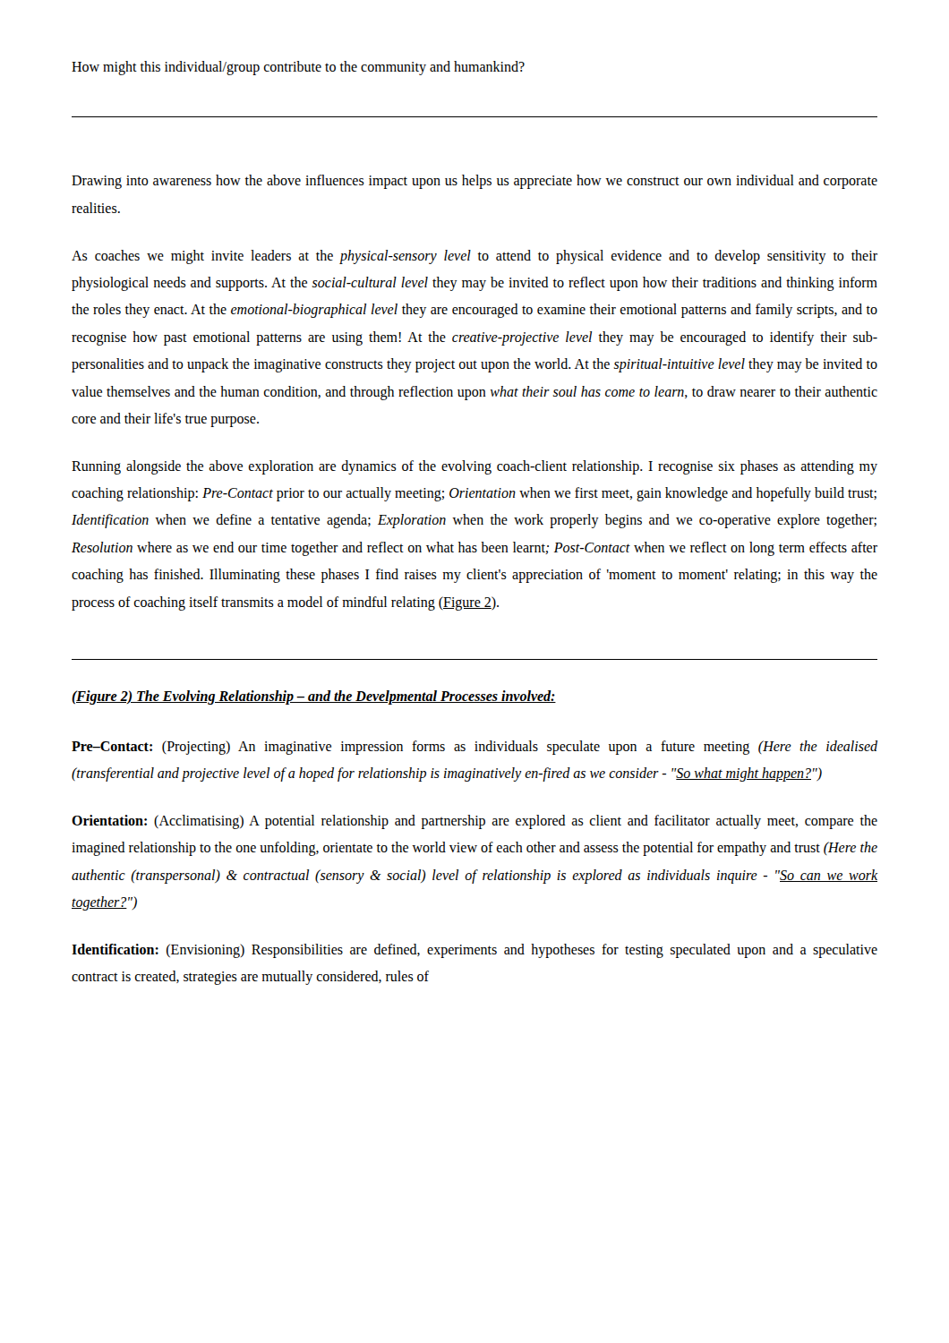How might this individual/group contribute to the community and humankind?
Drawing into awareness how the above influences impact upon us helps us appreciate how we construct our own individual and corporate realities.
As coaches we might invite leaders at the physical-sensory level to attend to physical evidence and to develop sensitivity to their physiological needs and supports. At the social-cultural level they may be invited to reflect upon how their traditions and thinking inform the roles they enact. At the emotional-biographical level they are encouraged to examine their emotional patterns and family scripts, and to recognise how past emotional patterns are using them! At the creative-projective level they may be encouraged to identify their sub-personalities and to unpack the imaginative constructs they project out upon the world. At the spiritual-intuitive level they may be invited to value themselves and the human condition, and through reflection upon what their soul has come to learn, to draw nearer to their authentic core and their life's true purpose.
Running alongside the above exploration are dynamics of the evolving coach-client relationship. I recognise six phases as attending my coaching relationship: Pre-Contact prior to our actually meeting; Orientation when we first meet, gain knowledge and hopefully build trust; Identification when we define a tentative agenda; Exploration when the work properly begins and we co-operative explore together; Resolution where as we end our time together and reflect on what has been learnt; Post-Contact when we reflect on long term effects after coaching has finished. Illuminating these phases I find raises my client's appreciation of 'moment to moment' relating; in this way the process of coaching itself transmits a model of mindful relating (Figure 2).
(Figure 2) The Evolving Relationship – and the Develpmental Processes involved:
Pre–Contact: (Projecting) An imaginative impression forms as individuals speculate upon a future meeting (Here the idealised (transferential and projective level of a hoped for relationship is imaginatively en-fired as we consider - "So what might happen?")
Orientation: (Acclimatising) A potential relationship and partnership are explored as client and facilitator actually meet, compare the imagined relationship to the one unfolding, orientate to the world view of each other and assess the potential for empathy and trust (Here the authentic (transpersonal) & contractual (sensory & social) level of relationship is explored as individuals inquire - "So can we work together?")
Identification: (Envisioning) Responsibilities are defined, experiments and hypotheses for testing speculated upon and a speculative contract is created, strategies are mutually considered, rules of